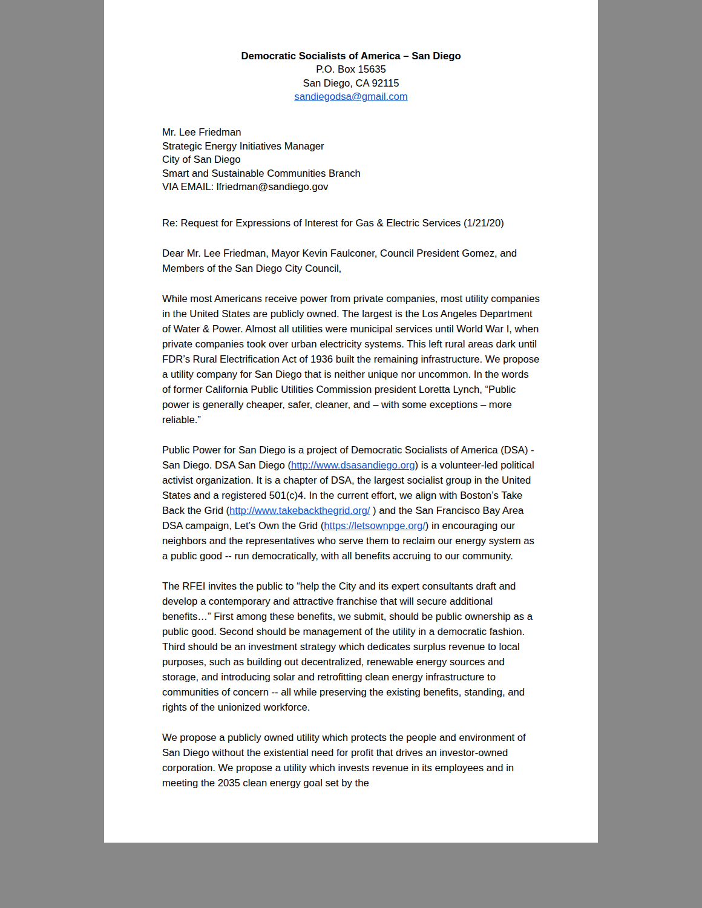Democratic Socialists of America – San Diego
P.O. Box 15635
San Diego, CA 92115
sandiegodsa@gmail.com
Mr. Lee Friedman
Strategic Energy Initiatives Manager
City of San Diego
Smart and Sustainable Communities Branch
VIA EMAIL: lfriedman@sandiego.gov
Re: Request for Expressions of Interest for Gas & Electric Services (1/21/20)
Dear Mr. Lee Friedman, Mayor Kevin Faulconer, Council President Gomez, and Members of the San Diego City Council,
While most Americans receive power from private companies, most utility companies in the United States are publicly owned. The largest is the Los Angeles Department of Water & Power. Almost all utilities were municipal services until World War I, when private companies took over urban electricity systems. This left rural areas dark until FDR’s Rural Electrification Act of 1936 built the remaining infrastructure. We propose a utility company for San Diego that is neither unique nor uncommon. In the words of former California Public Utilities Commission president Loretta Lynch, “Public power is generally cheaper, safer, cleaner, and – with some exceptions – more reliable.”
Public Power for San Diego is a project of Democratic Socialists of America (DSA) - San Diego. DSA San Diego (http://www.dsasandiego.org) is a volunteer-led political activist organization. It is a chapter of DSA, the largest socialist group in the United States and a registered 501(c)4. In the current effort, we align with Boston’s Take Back the Grid (http://www.takebackthegrid.org/ ) and the San Francisco Bay Area DSA campaign, Let’s Own the Grid (https://letsownpge.org/) in encouraging our neighbors and the representatives who serve them to reclaim our energy system as a public good -- run democratically, with all benefits accruing to our community.
The RFEI invites the public to “help the City and its expert consultants draft and develop a contemporary and attractive franchise that will secure additional benefits…” First among these benefits, we submit, should be public ownership as a public good. Second should be management of the utility in a democratic fashion. Third should be an investment strategy which dedicates surplus revenue to local purposes, such as building out decentralized, renewable energy sources and storage, and introducing solar and retrofitting clean energy infrastructure to communities of concern -- all while preserving the existing benefits, standing, and rights of the unionized workforce.
We propose a publicly owned utility which protects the people and environment of San Diego without the existential need for profit that drives an investor-owned corporation. We propose a utility which invests revenue in its employees and in meeting the 2035 clean energy goal set by the